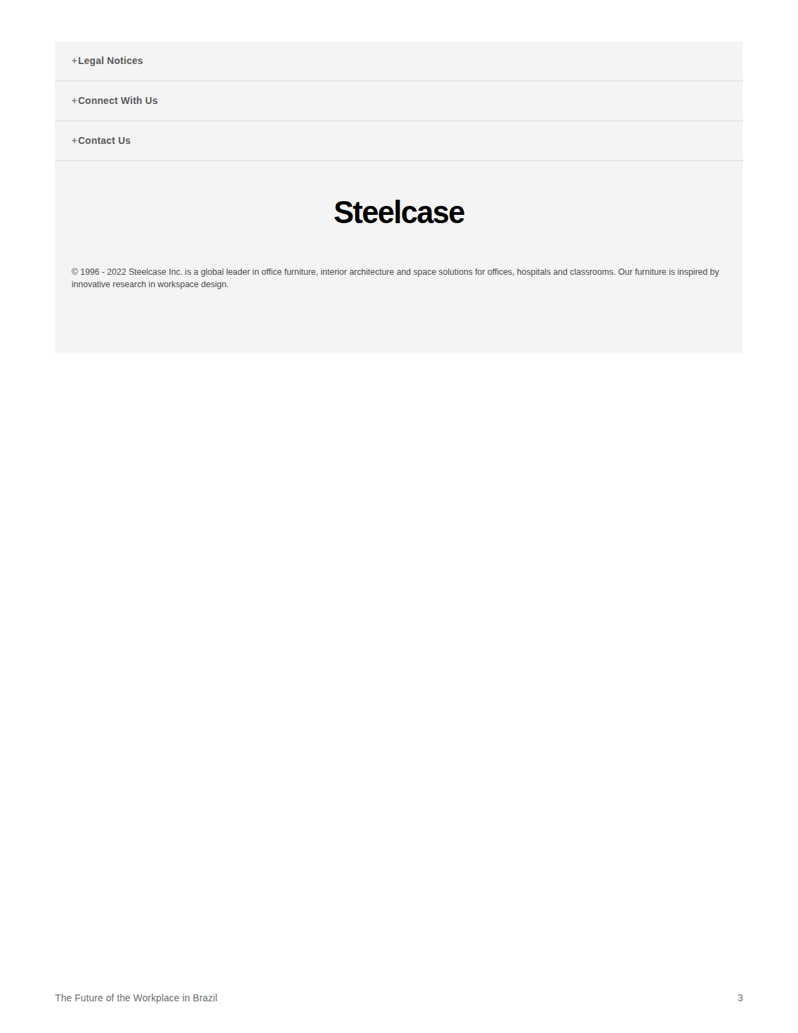+Legal Notices
+Connect With Us
+Contact Us
Steelcase
© 1996 - 2022 Steelcase Inc. is a global leader in office furniture, interior architecture and space solutions for offices, hospitals and classrooms. Our furniture is inspired by innovative research in workspace design.
The Future of the Workplace in Brazil 3